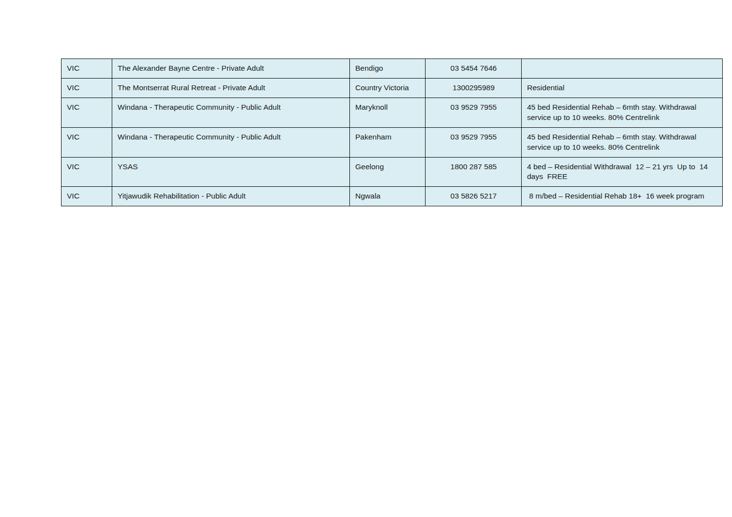| VIC | The Alexander Bayne Centre - Private Adult | Bendigo | 03 5454 7646 | |
| VIC | The Montserrat Rural Retreat - Private Adult | Country Victoria | 1300295989 | Residential |
| VIC | Windana - Therapeutic Community - Public Adult | Maryknoll | 03 9529 7955 | 45 bed Residential Rehab – 6mth stay. Withdrawal service up to 10 weeks. 80% Centrelink |
| VIC | Windana - Therapeutic Community - Public Adult | Pakenham | 03 9529 7955 | 45 bed Residential Rehab – 6mth stay. Withdrawal service up to 10 weeks. 80% Centrelink |
| VIC | YSAS | Geelong | 1800 287 585 | 4 bed – Residential Withdrawal 12 – 21 yrs Up to 14 days FREE |
| VIC | Yitjawudik Rehabilitation - Public Adult | Ngwala | 03 5826 5217 | 8 m/bed – Residential Rehab 18+ 16 week program |